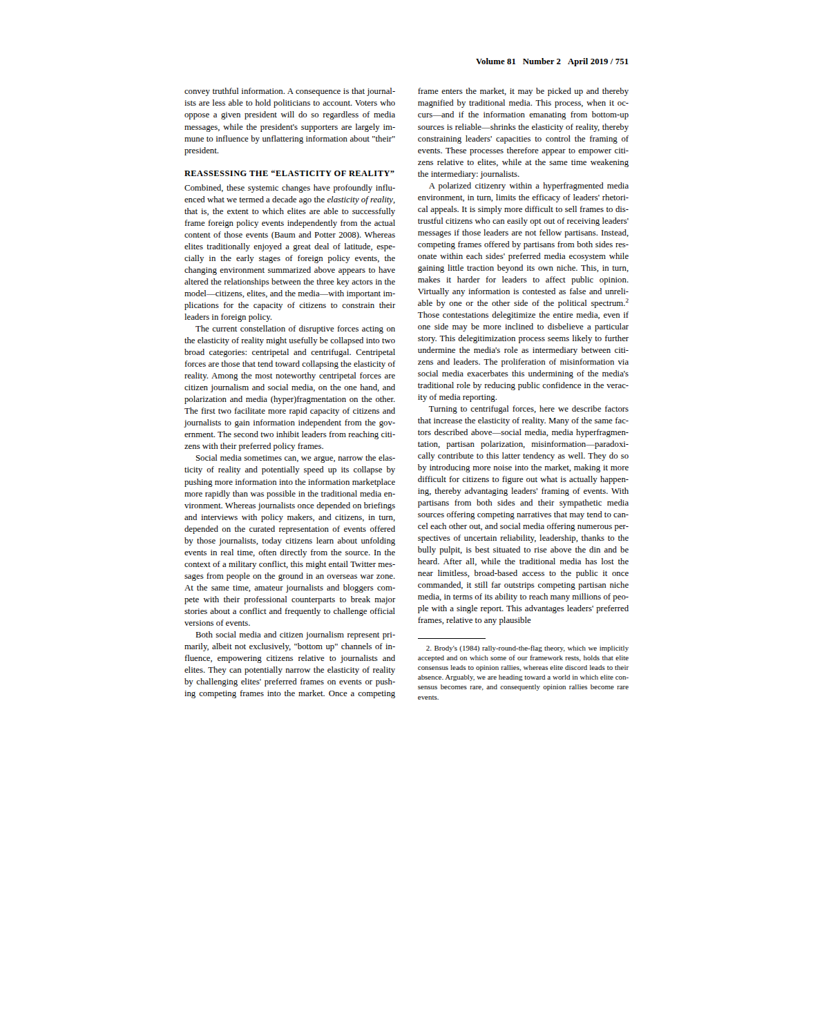Volume 81 Number 2 April 2019 / 751
convey truthful information. A consequence is that journalists are less able to hold politicians to account. Voters who oppose a given president will do so regardless of media messages, while the president's supporters are largely immune to influence by unflattering information about "their" president.
Reassessing the “Elasticity of Reality”
Combined, these systemic changes have profoundly influenced what we termed a decade ago the elasticity of reality, that is, the extent to which elites are able to successfully frame foreign policy events independently from the actual content of those events (Baum and Potter 2008). Whereas elites traditionally enjoyed a great deal of latitude, especially in the early stages of foreign policy events, the changing environment summarized above appears to have altered the relationships between the three key actors in the model—citizens, elites, and the media—with important implications for the capacity of citizens to constrain their leaders in foreign policy.
The current constellation of disruptive forces acting on the elasticity of reality might usefully be collapsed into two broad categories: centripetal and centrifugal. Centripetal forces are those that tend toward collapsing the elasticity of reality. Among the most noteworthy centripetal forces are citizen journalism and social media, on the one hand, and polarization and media (hyper)fragmentation on the other. The first two facilitate more rapid capacity of citizens and journalists to gain information independent from the government. The second two inhibit leaders from reaching citizens with their preferred policy frames.
Social media sometimes can, we argue, narrow the elasticity of reality and potentially speed up its collapse by pushing more information into the information marketplace more rapidly than was possible in the traditional media environment. Whereas journalists once depended on briefings and interviews with policy makers, and citizens, in turn, depended on the curated representation of events offered by those journalists, today citizens learn about unfolding events in real time, often directly from the source. In the context of a military conflict, this might entail Twitter messages from people on the ground in an overseas war zone. At the same time, amateur journalists and bloggers compete with their professional counterparts to break major stories about a conflict and frequently to challenge official versions of events.
Both social media and citizen journalism represent primarily, albeit not exclusively, "bottom up" channels of influence, empowering citizens relative to journalists and elites. They can potentially narrow the elasticity of reality by challenging elites' preferred frames on events or pushing competing frames into the market. Once a competing frame enters the market, it may be picked up and thereby magnified by traditional media. This process, when it occurs—and if the information emanating from bottom-up sources is reliable—shrinks the elasticity of reality, thereby constraining leaders' capacities to control the framing of events. These processes therefore appear to empower citizens relative to elites, while at the same time weakening the intermediary: journalists.
A polarized citizenry within a hyperfragmented media environment, in turn, limits the efficacy of leaders' rhetorical appeals. It is simply more difficult to sell frames to distrustful citizens who can easily opt out of receiving leaders' messages if those leaders are not fellow partisans. Instead, competing frames offered by partisans from both sides resonate within each sides' preferred media ecosystem while gaining little traction beyond its own niche. This, in turn, makes it harder for leaders to affect public opinion. Virtually any information is contested as false and unreliable by one or the other side of the political spectrum.2 Those contestations delegitimize the entire media, even if one side may be more inclined to disbelieve a particular story. This delegitimization process seems likely to further undermine the media's role as intermediary between citizens and leaders. The proliferation of misinformation via social media exacerbates this undermining of the media's traditional role by reducing public confidence in the veracity of media reporting.
Turning to centrifugal forces, here we describe factors that increase the elasticity of reality. Many of the same factors described above—social media, media hyperfragmentation, partisan polarization, misinformation—paradoxically contribute to this latter tendency as well. They do so by introducing more noise into the market, making it more difficult for citizens to figure out what is actually happening, thereby advantaging leaders' framing of events. With partisans from both sides and their sympathetic media sources offering competing narratives that may tend to cancel each other out, and social media offering numerous perspectives of uncertain reliability, leadership, thanks to the bully pulpit, is best situated to rise above the din and be heard. After all, while the traditional media has lost the near limitless, broad-based access to the public it once commanded, it still far outstrips competing partisan niche media, in terms of its ability to reach many millions of people with a single report. This advantages leaders' preferred frames, relative to any plausible
2. Brody's (1984) rally-round-the-flag theory, which we implicitly accepted and on which some of our framework rests, holds that elite consensus leads to opinion rallies, whereas elite discord leads to their absence. Arguably, we are heading toward a world in which elite consensus becomes rare, and consequently opinion rallies become rare events.